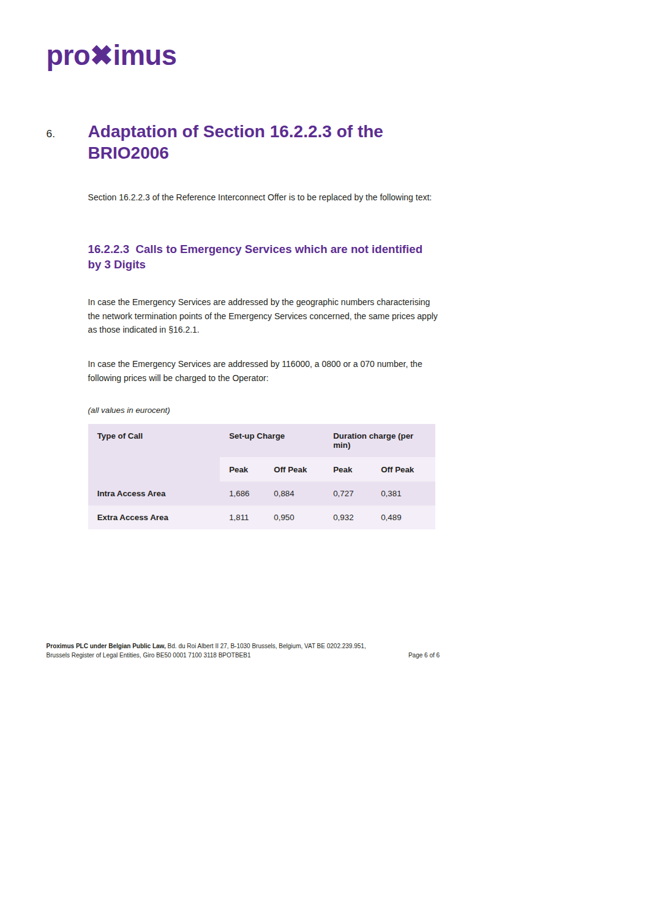pro✖imus
6.
Adaptation of Section 16.2.2.3 of the BRIO2006
Section 16.2.2.3 of the Reference Interconnect Offer is to be replaced by the following text:
16.2.2.3 Calls to Emergency Services which are not identified by 3 Digits
In case the Emergency Services are addressed by the geographic numbers characterising the network termination points of the Emergency Services concerned, the same prices apply as those indicated in §16.2.1.
In case the Emergency Services are addressed by 116000, a 0800 or a 070 number, the following prices will be charged to the Operator:
(all values in eurocent)
| Type of Call | Set-up Charge | Duration charge (per min) |
| --- | --- | --- |
| Peak | Off Peak | Peak | Off Peak |
| Intra Access Area | 1,686 | 0,884 | 0,727 | 0,381 |
| Extra Access Area | 1,811 | 0,950 | 0,932 | 0,489 |
Proximus PLC under Belgian Public Law, Bd. du Roi Albert II 27, B-1030 Brussels, Belgium, VAT BE 0202.239.951,
Brussels Register of Legal Entities, Giro BE50 0001 7100 3118 BPOTBEB1
Page 6 of 6